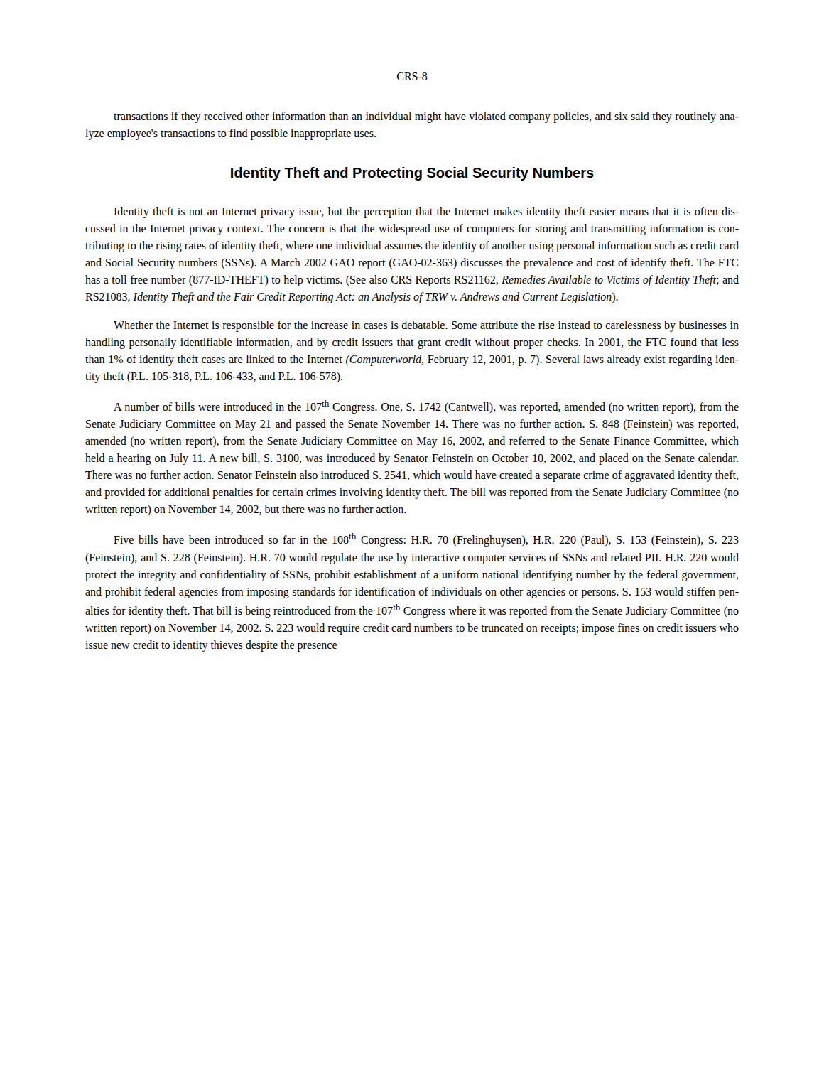CRS-8
transactions if they received other information than an individual might have violated company policies, and six said they routinely analyze employee's transactions to find possible inappropriate uses.
Identity Theft and Protecting Social Security Numbers
Identity theft is not an Internet privacy issue, but the perception that the Internet makes identity theft easier means that it is often discussed in the Internet privacy context. The concern is that the widespread use of computers for storing and transmitting information is contributing to the rising rates of identity theft, where one individual assumes the identity of another using personal information such as credit card and Social Security numbers (SSNs). A March 2002 GAO report (GAO-02-363) discusses the prevalence and cost of identify theft. The FTC has a toll free number (877-ID-THEFT) to help victims. (See also CRS Reports RS21162, Remedies Available to Victims of Identity Theft; and RS21083, Identity Theft and the Fair Credit Reporting Act: an Analysis of TRW v. Andrews and Current Legislation).
Whether the Internet is responsible for the increase in cases is debatable. Some attribute the rise instead to carelessness by businesses in handling personally identifiable information, and by credit issuers that grant credit without proper checks. In 2001, the FTC found that less than 1% of identity theft cases are linked to the Internet (Computerworld, February 12, 2001, p. 7). Several laws already exist regarding identity theft (P.L. 105-318, P.L. 106-433, and P.L. 106-578).
A number of bills were introduced in the 107th Congress. One, S. 1742 (Cantwell), was reported, amended (no written report), from the Senate Judiciary Committee on May 21 and passed the Senate November 14. There was no further action. S. 848 (Feinstein) was reported, amended (no written report), from the Senate Judiciary Committee on May 16, 2002, and referred to the Senate Finance Committee, which held a hearing on July 11. A new bill, S. 3100, was introduced by Senator Feinstein on October 10, 2002, and placed on the Senate calendar. There was no further action. Senator Feinstein also introduced S. 2541, which would have created a separate crime of aggravated identity theft, and provided for additional penalties for certain crimes involving identity theft. The bill was reported from the Senate Judiciary Committee (no written report) on November 14, 2002, but there was no further action.
Five bills have been introduced so far in the 108th Congress: H.R. 70 (Frelinghuysen), H.R. 220 (Paul), S. 153 (Feinstein), S. 223 (Feinstein), and S. 228 (Feinstein). H.R. 70 would regulate the use by interactive computer services of SSNs and related PII. H.R. 220 would protect the integrity and confidentiality of SSNs, prohibit establishment of a uniform national identifying number by the federal government, and prohibit federal agencies from imposing standards for identification of individuals on other agencies or persons. S. 153 would stiffen penalties for identity theft. That bill is being reintroduced from the 107th Congress where it was reported from the Senate Judiciary Committee (no written report) on November 14, 2002. S. 223 would require credit card numbers to be truncated on receipts; impose fines on credit issuers who issue new credit to identity thieves despite the presence